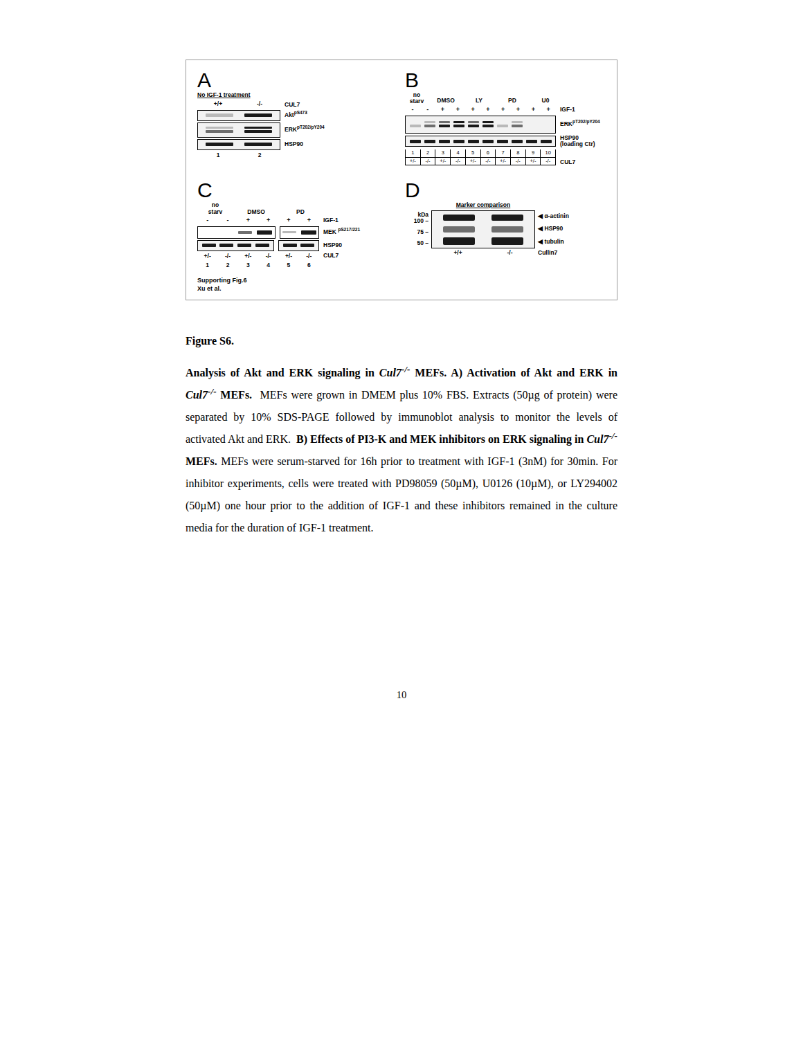A
No IGF-1 treatment
+/+-/-
CUL7
AktpS473
ERKpT202/pY204
HSP90
12
B
no
starv
DMSO
LY
PD
U0
--+++ +++++
IGF-1
ERKpT202/pY204
HSP90
(loading Ctr)
12345 678910
+/--/-+/--/-+/- -/-+/--/-+/--/-
CUL7
C
no
starv
DMSO
PD
--++++
IGF-1
MEK pS217/221
HSP90
+/--/-+/--/-+/--/-
CUL7
123456
D
Marker comparison
kDa
100 –
75 –
50 –
α-actinin HSP90 tubulin
+/+-/-
Cullin7
Supporting Fig.6
Xu et al.
Figure S6.
Analysis of Akt and ERK signaling in Cul7-/- MEFs. A) Activation of Akt and ERK in Cul7-/- MEFs. MEFs were grown in DMEM plus 10% FBS. Extracts (50µg of protein) were separated by 10% SDS-PAGE followed by immunoblot analysis to monitor the levels of activated Akt and ERK. B) Effects of PI3-K and MEK inhibitors on ERK signaling in Cul7-/- MEFs. MEFs were serum-starved for 16h prior to treatment with IGF-1 (3nM) for 30min. For inhibitor experiments, cells were treated with PD98059 (50µM), U0126 (10µM), or LY294002 (50µM) one hour prior to the addition of IGF-1 and these inhibitors remained in the culture media for the duration of IGF-1 treatment.
10